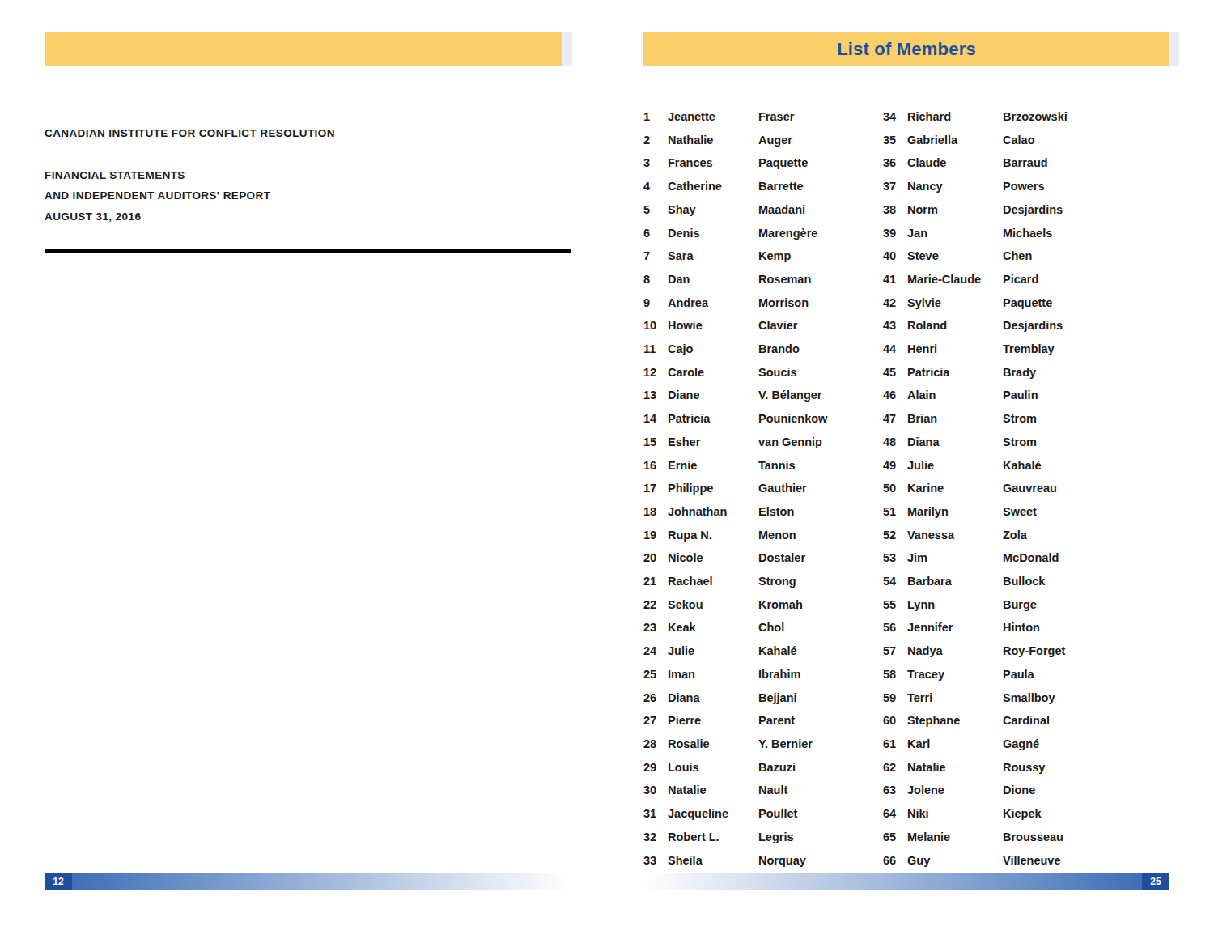CANADIAN INSTITUTE FOR CONFLICT RESOLUTION
FINANCIAL STATEMENTS
AND INDEPENDENT AUDITORS' REPORT
AUGUST 31, 2016
12
List of Members
| 1 | Jeanette | Fraser |
| 2 | Nathalie | Auger |
| 3 | Frances | Paquette |
| 4 | Catherine | Barrette |
| 5 | Shay | Maadani |
| 6 | Denis | Marengère |
| 7 | Sara | Kemp |
| 8 | Dan | Roseman |
| 9 | Andrea | Morrison |
| 10 | Howie | Clavier |
| 11 | Cajo | Brando |
| 12 | Carole | Soucis |
| 13 | Diane | V. Bélanger |
| 14 | Patricia | Pounienkow |
| 15 | Esher | van Gennip |
| 16 | Ernie | Tannis |
| 17 | Philippe | Gauthier |
| 18 | Johnathan | Elston |
| 19 | Rupa N. | Menon |
| 20 | Nicole | Dostaler |
| 21 | Rachael | Strong |
| 22 | Sekou | Kromah |
| 23 | Keak | Chol |
| 24 | Julie | Kahalé |
| 25 | Iman | Ibrahim |
| 26 | Diana | Bejjani |
| 27 | Pierre | Parent |
| 28 | Rosalie | Y. Bernier |
| 29 | Louis | Bazuzi |
| 30 | Natalie | Nault |
| 31 | Jacqueline | Poullet |
| 32 | Robert L. | Legris |
| 33 | Sheila | Norquay |
| 34 | Richard | Brzozowski |
| 35 | Gabriella | Calao |
| 36 | Claude | Barraud |
| 37 | Nancy | Powers |
| 38 | Norm | Desjardins |
| 39 | Jan | Michaels |
| 40 | Steve | Chen |
| 41 | Marie-Claude | Picard |
| 42 | Sylvie | Paquette |
| 43 | Roland | Desjardins |
| 44 | Henri | Tremblay |
| 45 | Patricia | Brady |
| 46 | Alain | Paulin |
| 47 | Brian | Strom |
| 48 | Diana | Strom |
| 49 | Julie | Kahalé |
| 50 | Karine | Gauvreau |
| 51 | Marilyn | Sweet |
| 52 | Vanessa | Zola |
| 53 | Jim | McDonald |
| 54 | Barbara | Bullock |
| 55 | Lynn | Burge |
| 56 | Jennifer | Hinton |
| 57 | Nadya | Roy-Forget |
| 58 | Tracey | Paula |
| 59 | Terri | Smallboy |
| 60 | Stephane | Cardinal |
| 61 | Karl | Gagné |
| 62 | Natalie | Roussy |
| 63 | Jolene | Dione |
| 64 | Niki | Kiepek |
| 65 | Melanie | Brousseau |
| 66 | Guy | Villeneuve |
25